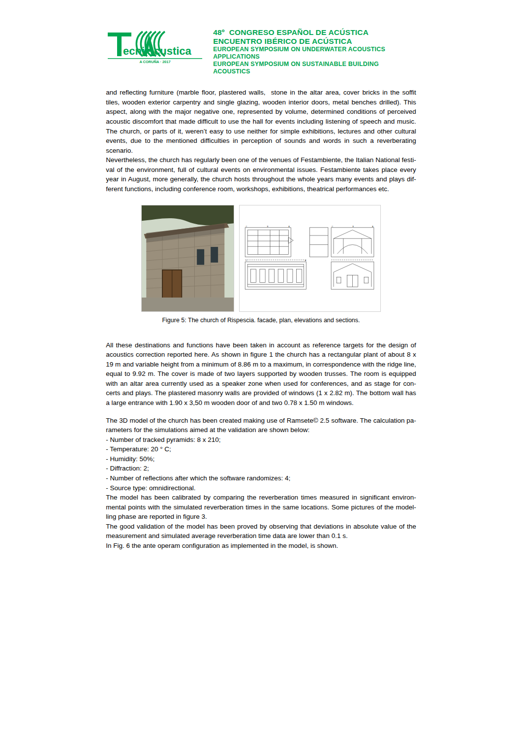ecni custica A CORUÑA · 2017
48º CONGRESO ESPAÑOL DE ACÚSTICA
ENCUENTRO IBÉRICO DE ACÚSTICA
EUROPEAN SYMPOSIUM ON UNDERWATER ACOUSTICS
APPLICATIONS
EUROPEAN SYMPOSIUM ON SUSTAINABLE BUILDING
ACOUSTICS
and reflecting furniture (marble floor, plastered walls, stone in the altar area, cover bricks in the soffit tiles, wooden exterior carpentry and single glazing, wooden interior doors, metal benches drilled). This aspect, along with the major negative one, represented by volume, determined conditions of perceived acoustic discomfort that made difficult to use the hall for events including listening of speech and music. The church, or parts of it, weren’t easy to use neither for simple exhibitions, lectures and other cultural events, due to the mentioned difficulties in perception of sounds and words in such a reverberating scenario.
Nevertheless, the church has regularly been one of the venues of Festambiente, the Italian National festival of the environment, full of cultural events on environmental issues. Festambiente takes place every year in August, more generally, the church hosts throughout the whole years many events and plays different functions, including conference room, workshops, exhibitions, theatrical performances etc.
C B A C B A C' A'
Figure 5: The church of Rispescia. facade, plan, elevations and sections.
All these destinations and functions have been taken in account as reference targets for the design of acoustics correction reported here. As shown in figure 1 the church has a rectangular plant of about 8 x 19 m and variable height from a minimum of 8.86 m to a maximum, in correspondence with the ridge line, equal to 9.92 m. The cover is made of two layers supported by wooden trusses. The room is equipped with an altar area currently used as a speaker zone when used for conferences, and as stage for concerts and plays. The plastered masonry walls are provided of windows (1 x 2.82 m). The bottom wall has a large entrance with 1.90 x 3,50 m wooden door of and two 0.78 x 1.50 m windows.
The 3D model of the church has been created making use of Ramsete© 2.5 software. The calculation parameters for the simulations aimed at the validation are shown below:
- Number of tracked pyramids: 8 x 210;
- Temperature: 20 ° C;
- Humidity: 50%;
- Diffraction: 2;
- Number of reflections after which the software randomizes: 4;
- Source type: omnidirectional.
The model has been calibrated by comparing the reverberation times measured in significant environmental points with the simulated reverberation times in the same locations. Some pictures of the modelling phase are reported in figure 3.
The good validation of the model has been proved by observing that deviations in absolute value of the measurement and simulated average reverberation time data are lower than 0.1 s.
In Fig. 6 the ante operam configuration as implemented in the model, is shown.